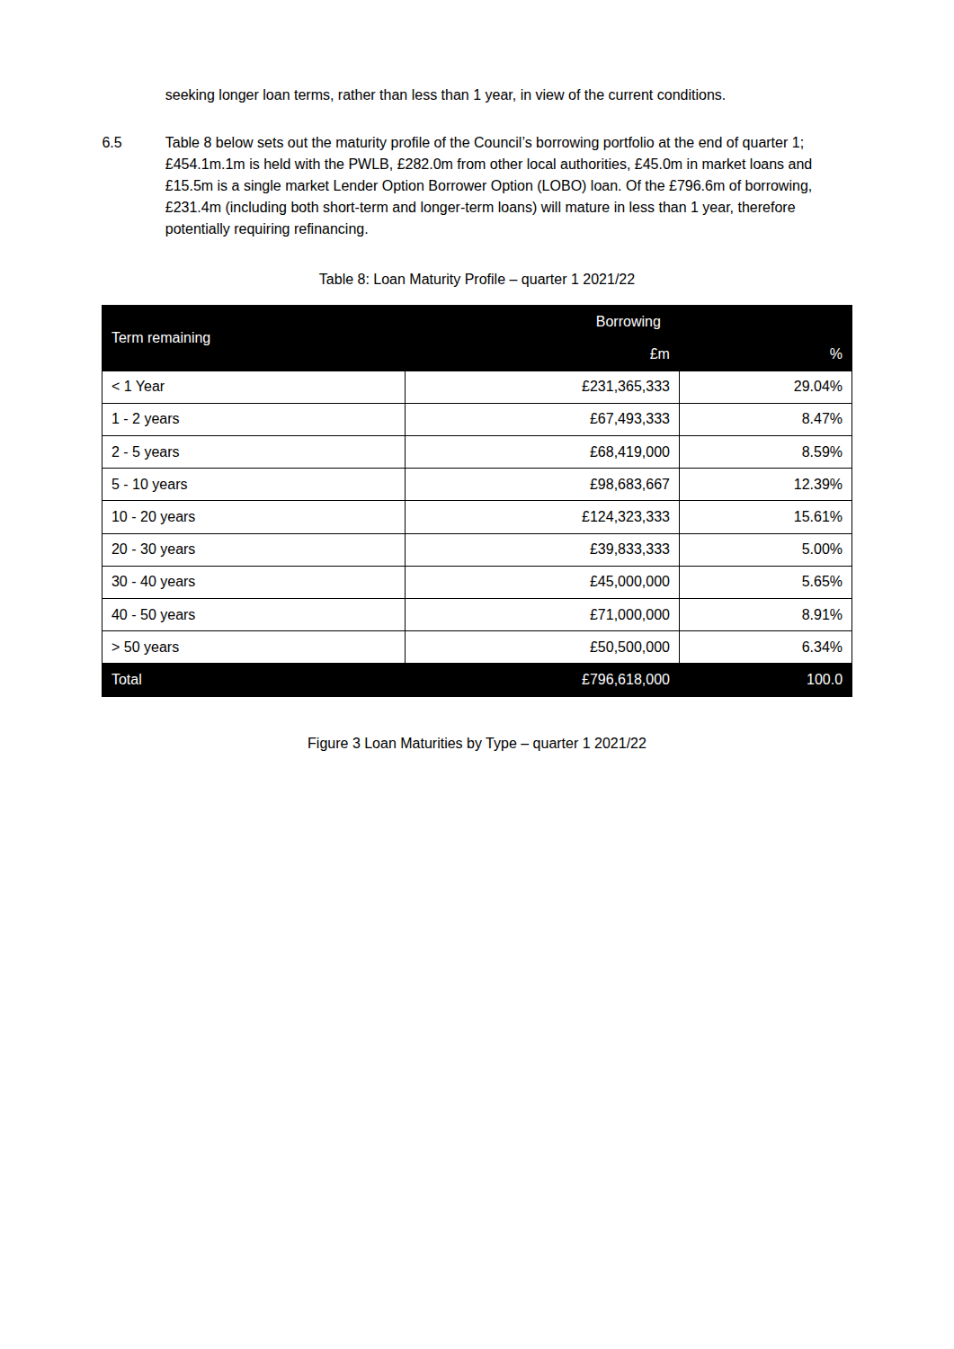seeking longer loan terms, rather than less than 1 year, in view of the current conditions.
6.5
Table 8 below sets out the maturity profile of the Council’s borrowing portfolio at the end of quarter 1; £454.1m.1m is held with the PWLB, £282.0m from other local authorities, £45.0m in market loans and £15.5m is a single market Lender Option Borrower Option (LOBO) loan. Of the £796.6m of borrowing, £231.4m (including both short-term and longer-term loans) will mature in less than 1 year, therefore potentially requiring refinancing.
Table 8: Loan Maturity Profile – quarter 1 2021/22
| Term remaining | Borrowing |
| --- | --- |
| £m | % |
| < 1 Year | £231,365,333 | 29.04% |
| 1 - 2 years | £67,493,333 | 8.47% |
| 2 - 5 years | £68,419,000 | 8.59% |
| 5 - 10 years | £98,683,667 | 12.39% |
| 10 - 20 years | £124,323,333 | 15.61% |
| 20 - 30 years | £39,833,333 | 5.00% |
| 30 - 40 years | £45,000,000 | 5.65% |
| 40 - 50 years | £71,000,000 | 8.91% |
| > 50 years | £50,500,000 | 6.34% |
| Total | £796,618,000 | 100.0 |
Figure 3 Loan Maturities by Type – quarter 1 2021/22